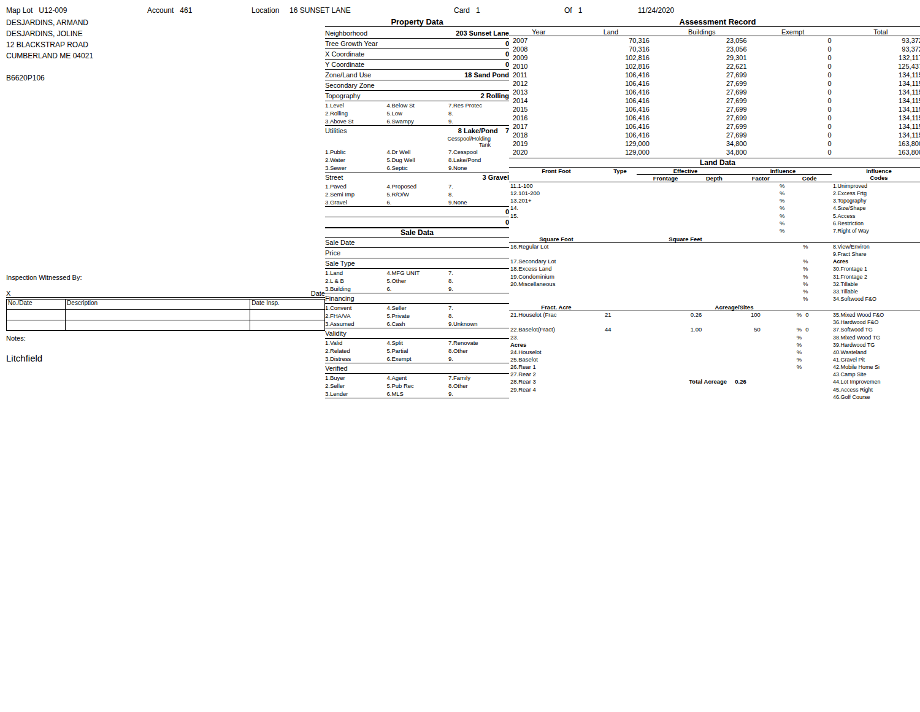Map Lot U12-009 Account 461 Location 16 SUNSET LANE Card 1 Of 1 11/24/2020
DESJARDINS, ARMAND
DESJARDINS, JOLINE
12 BLACKSTRAP ROAD
CUMBERLAND ME 04021
B6620P106
Inspection Witnessed By:
X
Date
| No./Date | Description | Date Insp. |
Notes:
Litchfield
Property Data
Neighborhood 203 Sunset Lane
Tree Growth Year 0
X Coordinate 0
Y Coordinate 0
Zone/Land Use 18 Sand Pond
Secondary Zone
Topography 2 Rolling
1.Level
4.Below St
7.Res Protec
2.Rolling
5.Low
8.
3.Above St
6.Swampy
9.
Utilities 8 Lake/Pond 7
Cesspool/Holding
Tank
1.Public
4.Dr Well
7.Cesspool
2.Water
5.Dug Well
8.Lake/Pond
3.Sewer
6.Septic
9.None
Street 3 Gravel
1.Paved
4.Proposed
7.
2.Semi Imp
5.R/O/W
8.
3.Gravel
6.
9.None
0
0
Sale Data
Sale Date
Price
Sale Type
1.Land
4.MFG UNIT
7.
2.L & B
5.Other
8.
3.Building
6.
9.
Financing
1.Convent
4.Seller
7.
2.FHA/VA
5.Private
8.
3.Assumed
6.Cash
9.Unknown
Validity
1.Valid
4.Split
7.Renovate
2.Related
5.Partial
8.Other
3.Distress
6.Exempt
9.
Verified
1.Buyer
4.Agent
7.Family
2.Seller
5.Pub Rec
8.Other
3.Lender
6.MLS
9.
Assessment Record
| Year | Land | Buildings | Exempt | Total |
| --- | --- | --- | --- | --- |
| 2007 | 70,316 | 23,056 | 0 | 93,372 |
| 2008 | 70,316 | 23,056 | 0 | 93,372 |
| 2009 | 102,816 | 29,301 | 0 | 132,117 |
| 2010 | 102,816 | 22,621 | 0 | 125,437 |
| 2011 | 106,416 | 27,699 | 0 | 134,115 |
| 2012 | 106,416 | 27,699 | 0 | 134,115 |
| 2013 | 106,416 | 27,699 | 0 | 134,115 |
| 2014 | 106,416 | 27,699 | 0 | 134,115 |
| 2015 | 106,416 | 27,699 | 0 | 134,115 |
| 2016 | 106,416 | 27,699 | 0 | 134,115 |
| 2017 | 106,416 | 27,699 | 0 | 134,115 |
| 2018 | 106,416 | 27,699 | 0 | 134,115 |
| 2019 | 129,000 | 34,800 | 0 | 163,800 |
| 2020 | 129,000 | 34,800 | 0 | 163,800 |
Land Data
| Front Foot | Type | Effective | Influence | Influence Codes |
| --- | --- | --- | --- | --- |
| Frontage | Depth | Factor | Code |
| 11.1-100 | | | | % | | 1.Unimproved |
| 12.101-200 | | | | % | | 2.Excess Frtg |
| 13.201+ | | | | % | | 3.Topography |
| 14. | | | | % | | 4.Size/Shape |
| 15. | | | | % | | 5.Access |
| | | | | % | | 6.Restriction |
| | | | | % | | 7.Right of Way |
| Square Foot | | Square Feet | | |
| --- | --- | --- | --- | --- |
| 16.Regular Lot | | | | % | | 8.View/Environ 9.Fract Share |
| 17.Secondary Lot | | | | % | | Acres |
| 18.Excess Land | | | | % | | 30.Frontage 1 |
| 19.Condominium | | | | % | | 31.Frontage 2 |
| 20.Miscellaneous | | | | % | | 32.Tillable |
| | | | | % | | 33.Tillable |
| | | | | % | | 34.Softwood F&O |
| Fract. Acre | | Acreage/Sites | |
| --- | --- | --- | --- |
| 21.Houselot (Frac | 21 | 0.26 | 100 | % | 0 | 35.Mixed Wood F&O 36.Hardwood F&O |
| 22.Baselot(Fract) | 44 | 1.00 | 50 | % | 0 | 37.Softwood TG |
| 23. | | | | % | | 38.Mixed Wood TG |
| Acres | | | | % | | 39.Hardwood TG |
| 24.Houselot | | | | % | | 40.Wasteland |
| 25.Baselot | | | | % | | 41.Gravel Pit |
| 26.Rear 1 | | | | % | | 42.Mobile Home Si |
| 27.Rear 2 | | | | | | 43.Camp Site |
| 28.Rear 3 | Total Acreage 0.26 | 44.Lot Improvemen |
| 29.Rear 4 | | | | | | 45.Access Right 46.Golf Course |